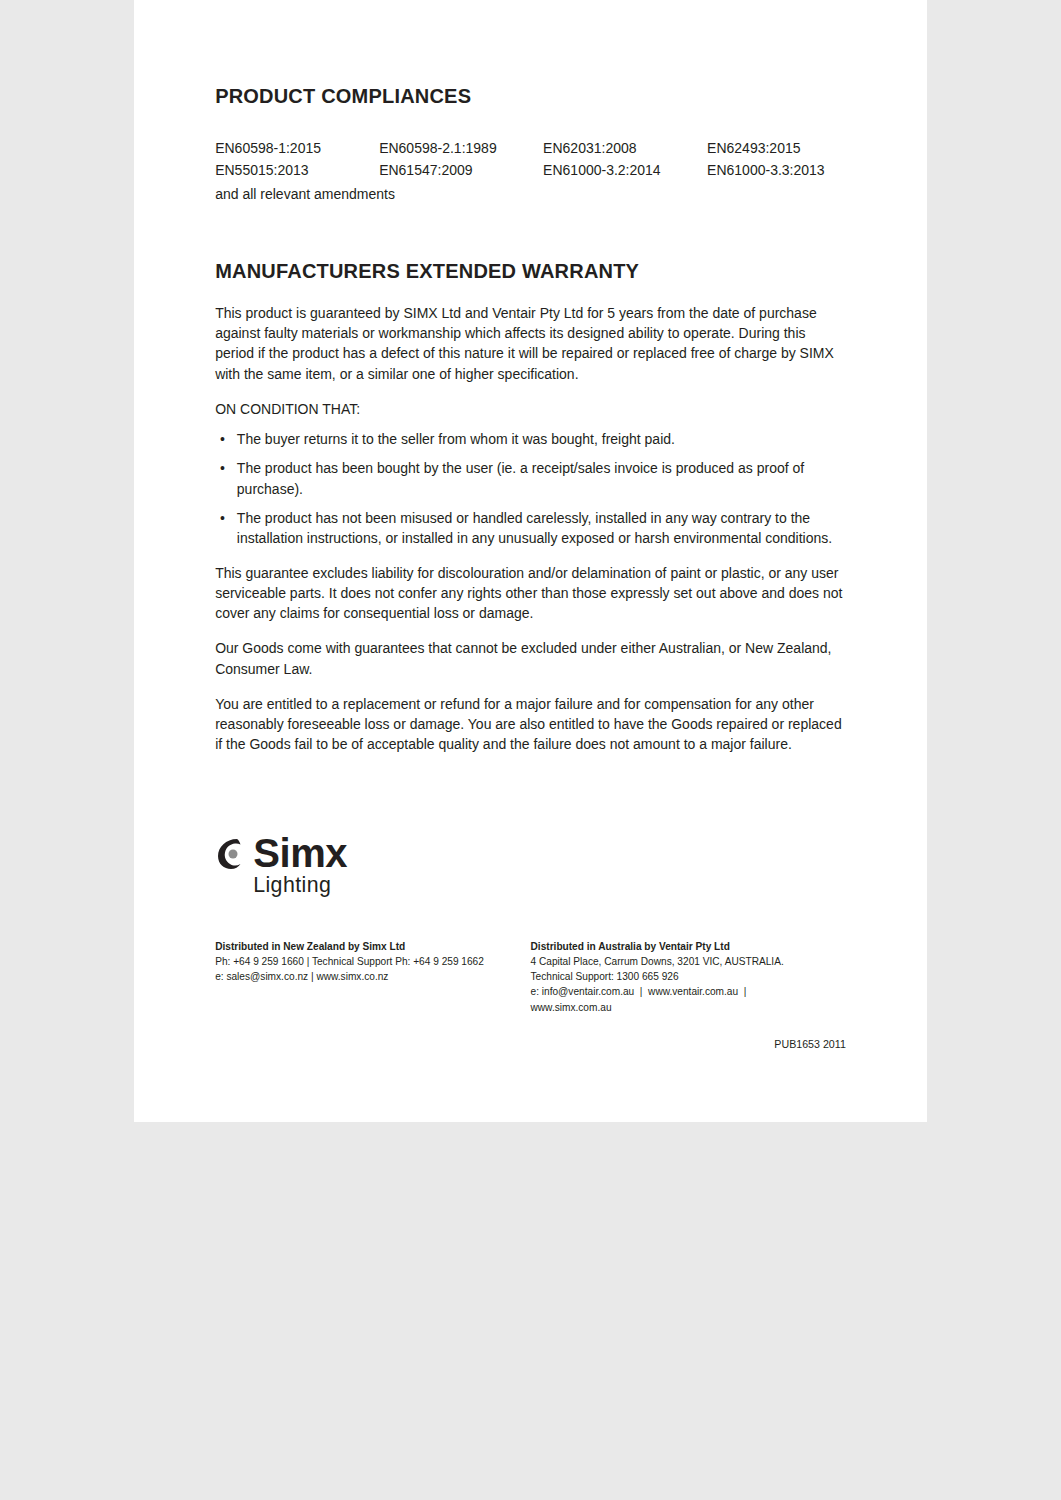Product Compliances
| EN60598-1:2015 | EN60598-2.1:1989 | EN62031:2008 | EN62493:2015 |
| EN55015:2013 | EN61547:2009 | EN61000-3.2:2014 | EN61000-3.3:2013 |
and all relevant amendments
Manufacturers Extended Warranty
This product is guaranteed by SIMX Ltd and Ventair Pty Ltd for 5 years from the date of purchase against faulty materials or workmanship which affects its designed ability to operate. During this period if the product has a defect of this nature it will be repaired or replaced free of charge by SIMX with the same item, or a similar one of higher specification.
ON CONDITION THAT:
The buyer returns it to the seller from whom it was bought, freight paid.
The product has been bought by the user (ie. a receipt/sales invoice is produced as proof of purchase).
The product has not been misused or handled carelessly, installed in any way contrary to the installation instructions, or installed in any unusually exposed or harsh environmental conditions.
This guarantee excludes liability for discolouration and/or delamination of paint or plastic, or any user serviceable parts. It does not confer any rights other than those expressly set out above and does not cover any claims for consequential loss or damage.
Our Goods come with guarantees that cannot be excluded under either Australian, or New Zealand, Consumer Law.
You are entitled to a replacement or refund for a major failure and for compensation for any other reasonably foreseeable loss or damage. You are also entitled to have the Goods repaired or replaced if the Goods fail to be of acceptable quality and the failure does not amount to a major failure.
Simx Lighting
Distributed in New Zealand by Simx Ltd
Ph: +64 9 259 1660 | Technical Support Ph: +64 9 259 1662
e: sales@simx.co.nz | www.simx.co.nz
Distributed in Australia by Ventair Pty Ltd
4 Capital Place, Carrum Downs, 3201 VIC, AUSTRALIA.
Technical Support: 1300 665 926
e: info@ventair.com.au | www.ventair.com.au | www.simx.com.au
PUB1653 2011